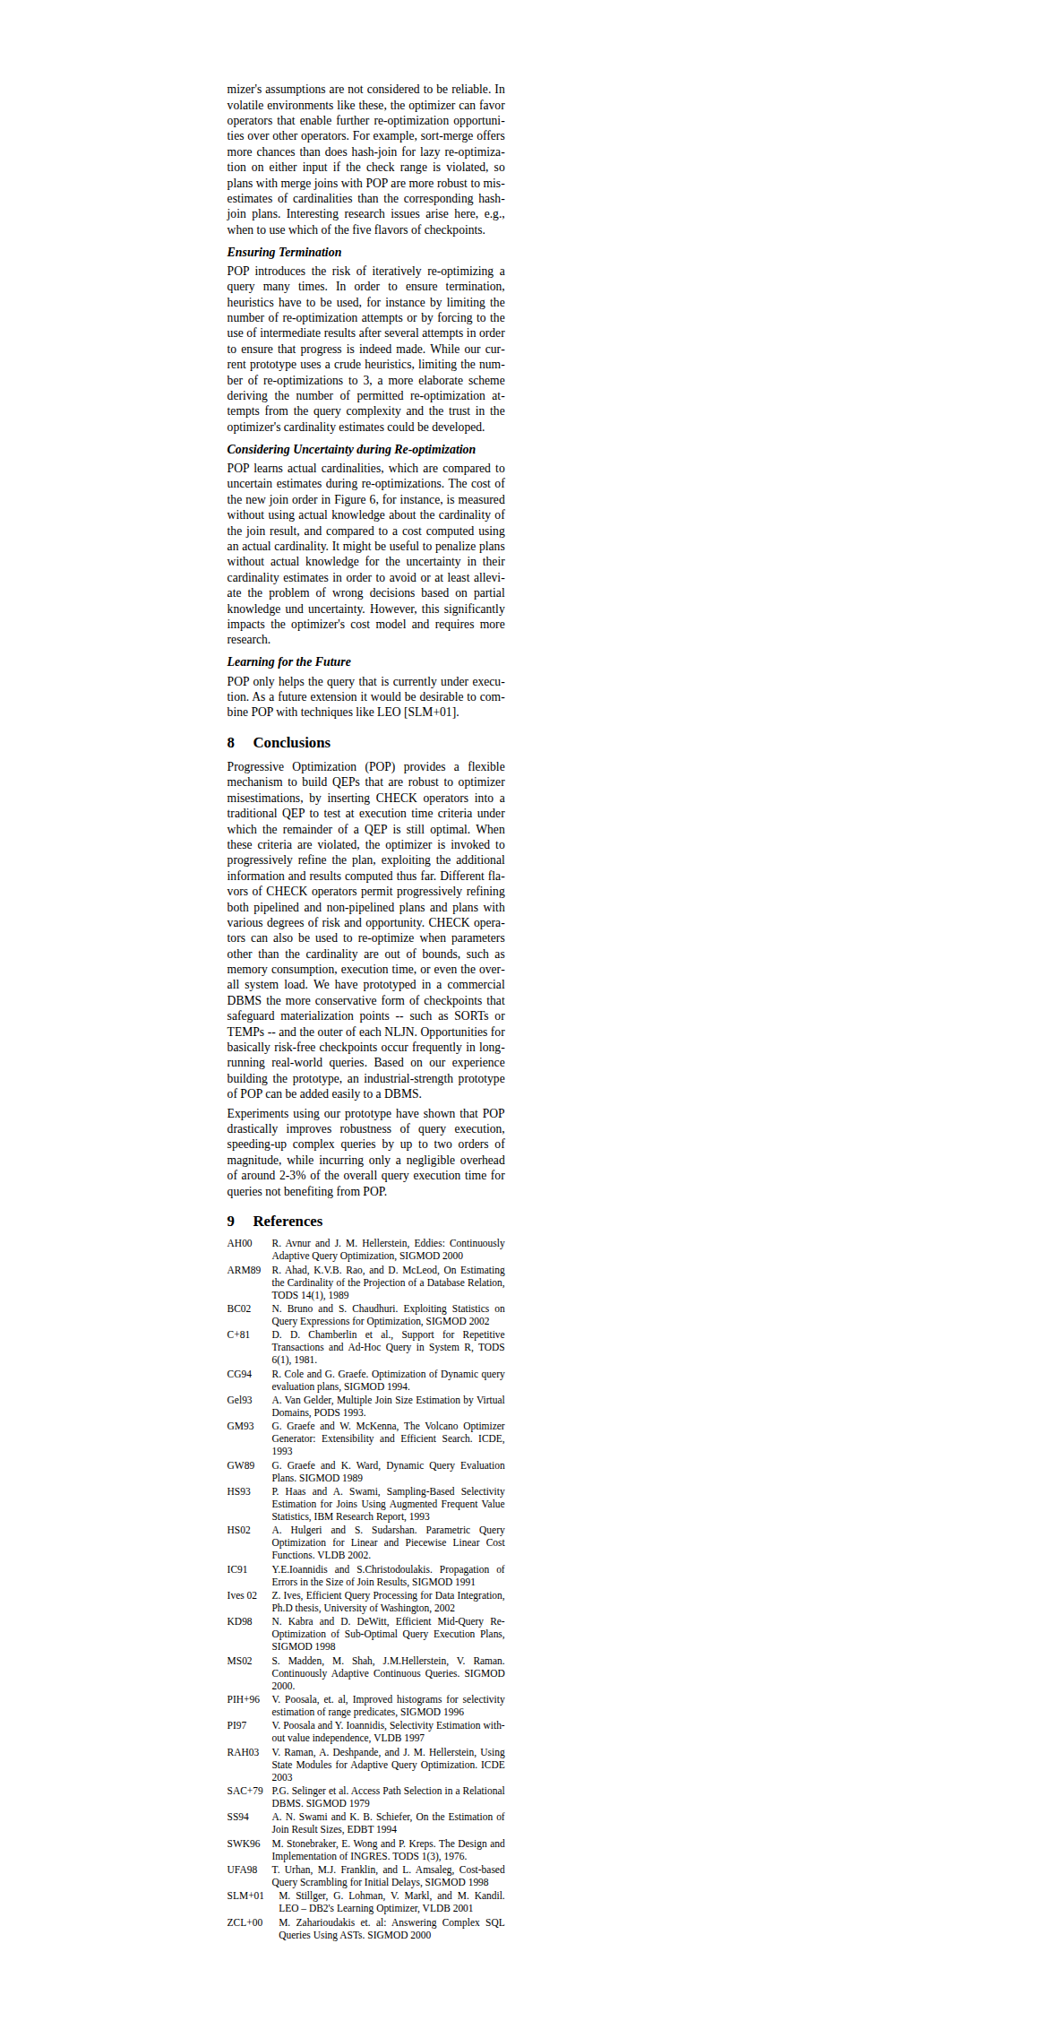mizer's assumptions are not considered to be reliable. In volatile environments like these, the optimizer can favor operators that enable further re-optimization opportunities over other operators. For example, sort-merge offers more chances than does hash-join for lazy re-optimization on either input if the check range is violated, so plans with merge joins with POP are more robust to misestimates of cardinalities than the corresponding hash-join plans. Interesting research issues arise here, e.g., when to use which of the five flavors of checkpoints.
Ensuring Termination
POP introduces the risk of iteratively re-optimizing a query many times. In order to ensure termination, heuristics have to be used, for instance by limiting the number of re-optimization attempts or by forcing to the use of intermediate results after several attempts in order to ensure that progress is indeed made. While our current prototype uses a crude heuristics, limiting the number of re-optimizations to 3, a more elaborate scheme deriving the number of permitted re-optimization attempts from the query complexity and the trust in the optimizer's cardinality estimates could be developed.
Considering Uncertainty during Re-optimization
POP learns actual cardinalities, which are compared to uncertain estimates during re-optimizations. The cost of the new join order in Figure 6, for instance, is measured without using actual knowledge about the cardinality of the join result, and compared to a cost computed using an actual cardinality. It might be useful to penalize plans without actual knowledge for the uncertainty in their cardinality estimates in order to avoid or at least alleviate the problem of wrong decisions based on partial knowledge und uncertainty. However, this significantly impacts the optimizer's cost model and requires more research.
Learning for the Future
POP only helps the query that is currently under execution. As a future extension it would be desirable to combine POP with techniques like LEO [SLM+01].
8 Conclusions
Progressive Optimization (POP) provides a flexible mechanism to build QEPs that are robust to optimizer misestimations, by inserting CHECK operators into a traditional QEP to test at execution time criteria under which the remainder of a QEP is still optimal. When these criteria are violated, the optimizer is invoked to progressively refine the plan, exploiting the additional information and results computed thus far. Different flavors of CHECK operators permit progressively refining both pipelined and non-pipelined plans and plans with various degrees of risk and opportunity. CHECK operators can also be used to re-optimize when parameters other than the cardinality are out of bounds, such as memory consumption, execution time, or even the overall system load. We have prototyped in a commercial DBMS the more conservative form of checkpoints that safeguard materialization points -- such as SORTs or TEMPs -- and the outer of each NLJN. Opportunities for basically risk-free checkpoints occur frequently in long-running real-world queries. Based on our experience building the prototype, an industrial-strength prototype of POP can be added easily to a DBMS.
Experiments using our prototype have shown that POP drastically improves robustness of query execution, speeding-up complex queries by up to two orders of magnitude, while incurring only a negligible overhead of around 2-3% of the overall query execution time for queries not benefiting from POP.
9 References
AH00
R. Avnur and J. M. Hellerstein, Eddies: Continuously Adaptive Query Optimization, SIGMOD 2000
ARM89
R. Ahad, K.V.B. Rao, and D. McLeod, On Estimating the Cardinality of the Projection of a Database Relation, TODS 14(1), 1989
BC02
N. Bruno and S. Chaudhuri. Exploiting Statistics on Query Expressions for Optimization, SIGMOD 2002
C+81
D. D. Chamberlin et al., Support for Repetitive Transactions and Ad-Hoc Query in System R, TODS 6(1), 1981.
CG94
R. Cole and G. Graefe. Optimization of Dynamic query evaluation plans, SIGMOD 1994.
Gel93
A. Van Gelder, Multiple Join Size Estimation by Virtual Domains, PODS 1993.
GM93
G. Graefe and W. McKenna, The Volcano Optimizer Generator: Extensibility and Efficient Search. ICDE, 1993
GW89
G. Graefe and K. Ward, Dynamic Query Evaluation Plans. SIGMOD 1989
HS93
P. Haas and A. Swami, Sampling-Based Selectivity Estimation for Joins Using Augmented Frequent Value Statistics, IBM Research Report, 1993
HS02
A. Hulgeri and S. Sudarshan. Parametric Query Optimization for Linear and Piecewise Linear Cost Functions. VLDB 2002.
IC91
Y.E.Ioannidis and S.Christodoulakis. Propagation of Errors in the Size of Join Results, SIGMOD 1991
Ives 02
Z. Ives, Efficient Query Processing for Data Integration, Ph.D thesis, University of Washington, 2002
KD98
N. Kabra and D. DeWitt, Efficient Mid-Query Re-Optimization of Sub-Optimal Query Execution Plans, SIGMOD 1998
MS02
S. Madden, M. Shah, J.M.Hellerstein, V. Raman. Continuously Adaptive Continuous Queries. SIGMOD 2000.
PIH+96
V. Poosala, et. al, Improved histograms for selectivity estimation of range predicates, SIGMOD 1996
PI97
V. Poosala and Y. Ioannidis, Selectivity Estimation without value independence, VLDB 1997
RAH03
V. Raman, A. Deshpande, and J. M. Hellerstein, Using State Modules for Adaptive Query Optimization. ICDE 2003
SAC+79
P.G. Selinger et al. Access Path Selection in a Relational DBMS. SIGMOD 1979
SS94
A. N. Swami and K. B. Schiefer, On the Estimation of Join Result Sizes, EDBT 1994
SWK96
M. Stonebraker, E. Wong and P. Kreps. The Design and Implementation of INGRES. TODS 1(3), 1976.
UFA98
T. Urhan, M.J. Franklin, and L. Amsaleg, Cost-based Query Scrambling for Initial Delays, SIGMOD 1998
SLM+01
M. Stillger, G. Lohman, V. Markl, and M. Kandil. LEO – DB2's Learning Optimizer, VLDB 2001
ZCL+00
M. Zaharioudakis et. al: Answering Complex SQL Queries Using ASTs. SIGMOD 2000